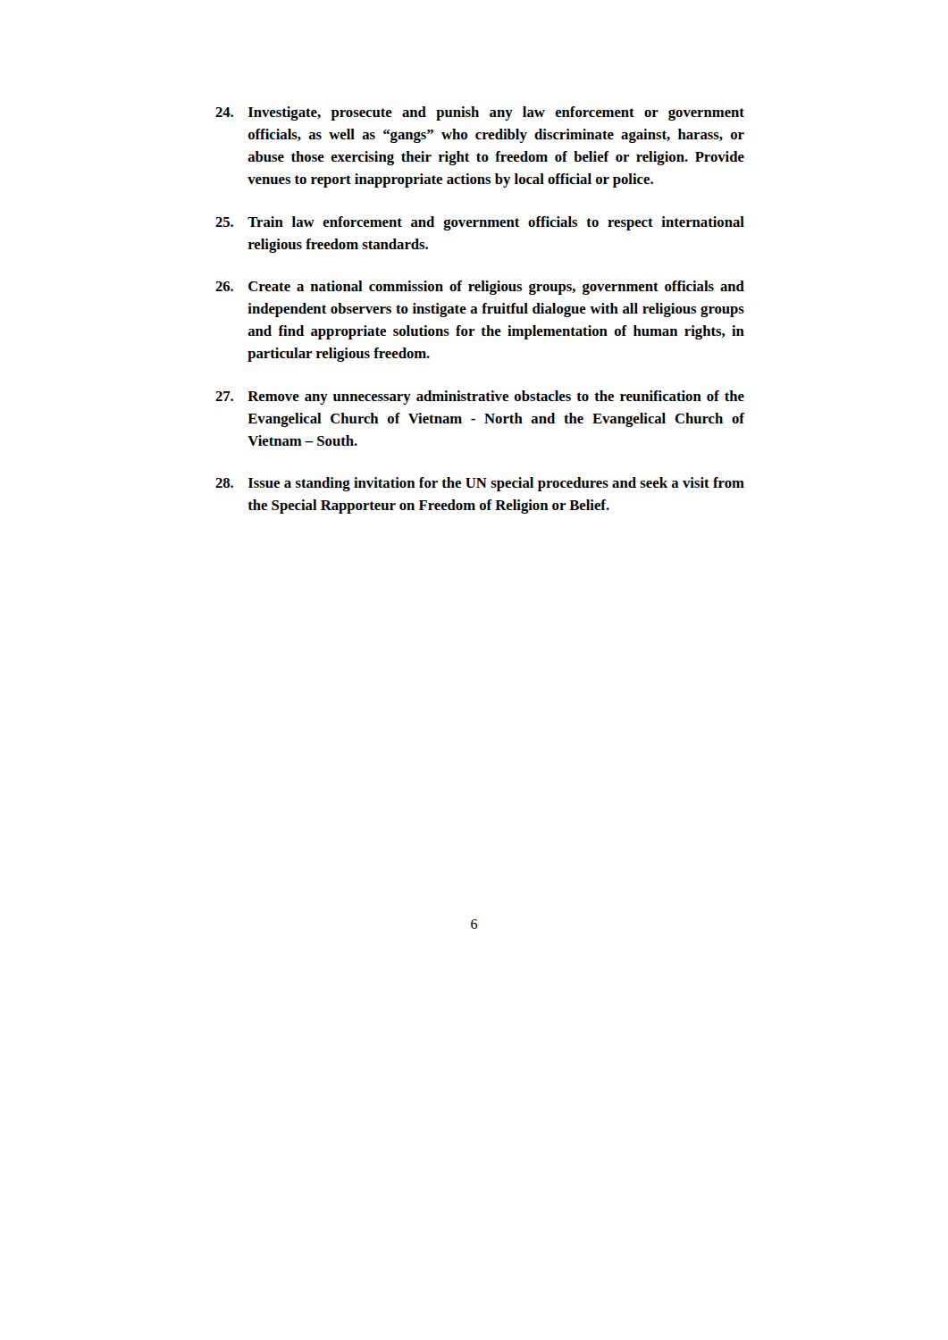Investigate, prosecute and punish any law enforcement or government officials, as well as “gangs” who credibly discriminate against, harass, or abuse those exercising their right to freedom of belief or religion. Provide venues to report inappropriate actions by local official or police.
Train law enforcement and government officials to respect international religious freedom standards.
Create a national commission of religious groups, government officials and independent observers to instigate a fruitful dialogue with all religious groups and find appropriate solutions for the implementation of human rights, in particular religious freedom.
Remove any unnecessary administrative obstacles to the reunification of the Evangelical Church of Vietnam - North and the Evangelical Church of Vietnam – South.
Issue a standing invitation for the UN special procedures and seek a visit from the Special Rapporteur on Freedom of Religion or Belief.
6